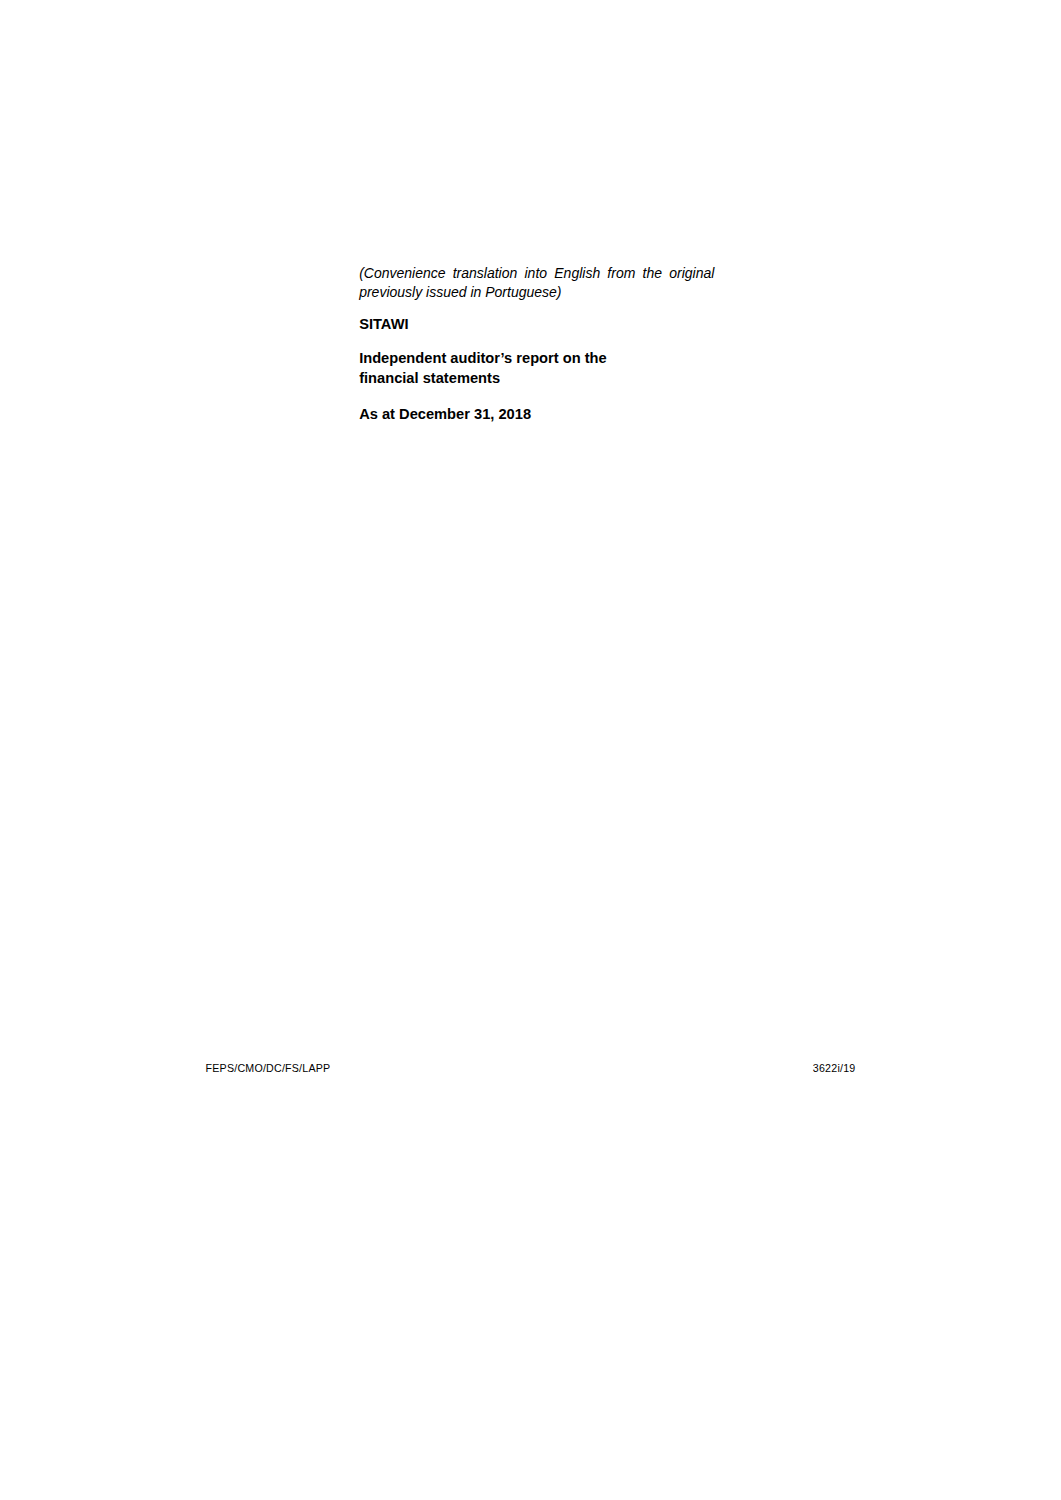(Convenience translation into English from the original previously issued in Portuguese)
SITAWI
Independent auditor’s report on the
financial statements
As at December 31, 2018
FEPS/CMO/DC/FS/LAPP 3622i/19